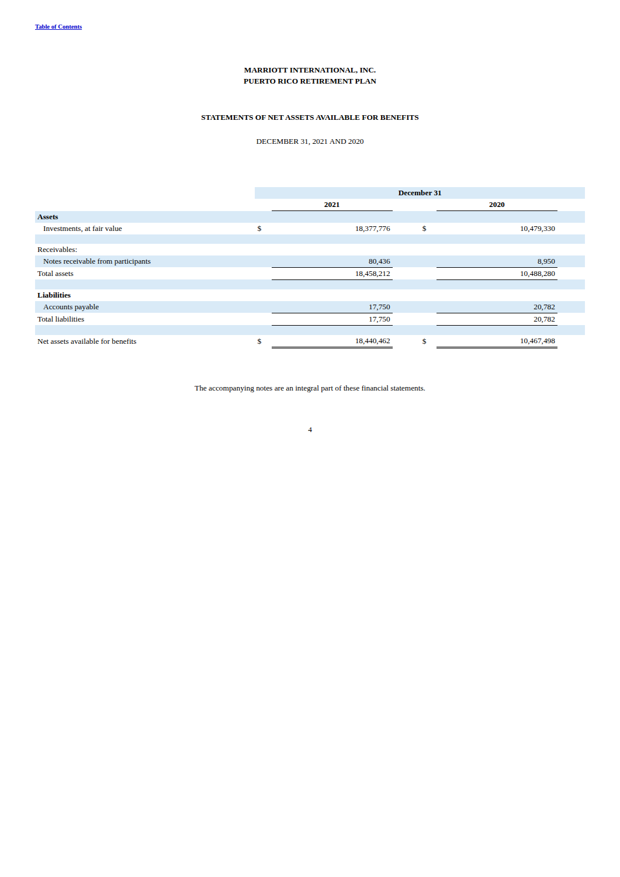Table of Contents
MARRIOTT INTERNATIONAL, INC.
PUERTO RICO RETIREMENT PLAN
STATEMENTS OF NET ASSETS AVAILABLE FOR BENEFITS
DECEMBER 31, 2021 AND 2020
| | December 31 |
| | | 2021 | | | 2020 | |
| Assets | | | | | | |
| Investments, at fair value | $ | 18,377,776 | | $ | 10,479,330 | |
| Receivables: | | | | | | |
| Notes receivable from participants | | 80,436 | | | 8,950 | |
| Total assets | | 18,458,212 | | | 10,488,280 | |
| Liabilities | | | | | | |
| Accounts payable | | 17,750 | | | 20,782 | |
| Total liabilities | | 17,750 | | | 20,782 | |
| Net assets available for benefits | $ | 18,440,462 | | $ | 10,467,498 | |
The accompanying notes are an integral part of these financial statements.
4